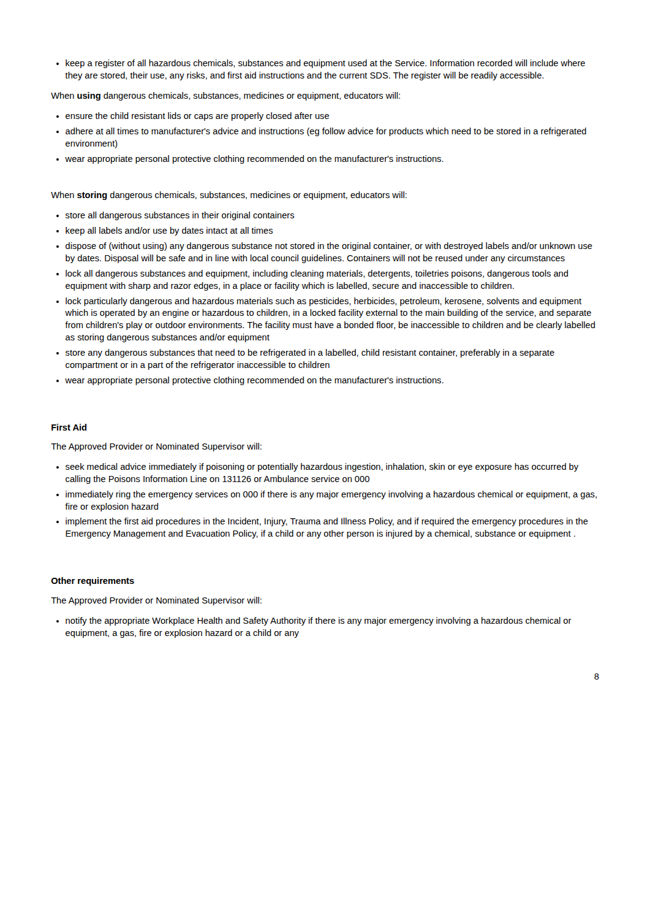keep a register of all hazardous chemicals, substances and equipment used at the Service. Information recorded will include where they are stored, their use, any risks, and first aid instructions and the current SDS. The register will be readily accessible.
When using dangerous chemicals, substances, medicines or equipment, educators will:
ensure the child resistant lids or caps are properly closed after use
adhere at all times to manufacturer's advice and instructions (eg follow advice for products which need to be stored in a refrigerated environment)
wear appropriate personal protective clothing recommended on the manufacturer's instructions.
When storing dangerous chemicals, substances, medicines or equipment, educators will:
store all dangerous substances in their original containers
keep all labels and/or use by dates intact at all times
dispose of (without using) any dangerous substance not stored in the original container, or with destroyed labels and/or unknown use by dates. Disposal will be safe and in line with local council guidelines. Containers will not be reused under any circumstances
lock all dangerous substances and equipment, including cleaning materials, detergents, toiletries poisons, dangerous tools and equipment with sharp and razor edges, in a place or facility which is labelled, secure and inaccessible to children.
lock particularly dangerous and hazardous materials such as pesticides, herbicides, petroleum, kerosene, solvents and equipment which is operated by an engine or hazardous to children, in a locked facility external to the main building of the service, and separate from children's play or outdoor environments. The facility must have a bonded floor, be inaccessible to children and be clearly labelled as storing dangerous substances and/or equipment
store any dangerous substances that need to be refrigerated in a labelled, child resistant container, preferably in a separate compartment or in a part of the refrigerator inaccessible to children
wear appropriate personal protective clothing recommended on the manufacturer's instructions.
First Aid
The Approved Provider or Nominated Supervisor will:
seek medical advice immediately if poisoning or potentially hazardous ingestion, inhalation, skin or eye exposure has occurred by calling the Poisons Information Line on 131126 or Ambulance service on 000
immediately ring the emergency services on 000 if there is any major emergency involving a hazardous chemical or equipment, a gas, fire or explosion hazard
implement the first aid procedures in the Incident, Injury, Trauma and Illness Policy, and if required the emergency procedures in the Emergency Management and Evacuation Policy, if a child or any other person is injured by a chemical, substance or equipment .
Other requirements
The Approved Provider or Nominated Supervisor will:
notify the appropriate Workplace Health and Safety Authority if there is any major emergency involving a hazardous chemical or equipment, a gas, fire or explosion hazard or a child or any
8